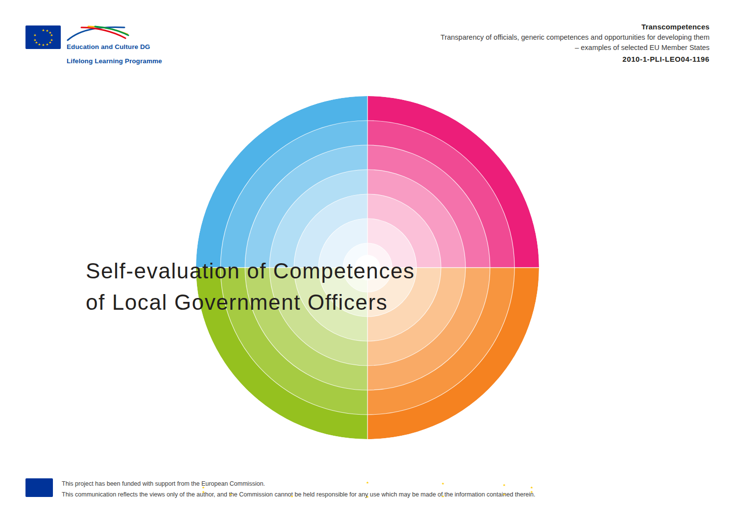★ ★ ★ ★ ★ ★ ★ ★ ★ ★ ★ ★
Education and Culture DG Lifelong Learning Programme
Transcompetences
Transparency of officials, generic competences and opportunities for developing them
– examples of selected EU Member States
2010-1-PLI-LEO04-1196
Self-evaluation of Competences
of Local Government Officers
★ ★ ★ ★ ★ ★ ★ ★ ★ ★ ★ ★
This project has been funded with support from the European Commission.
This communication reflects the views only of the author, and the Commission cannot be held responsible for any use which may be made of the information contained therein.